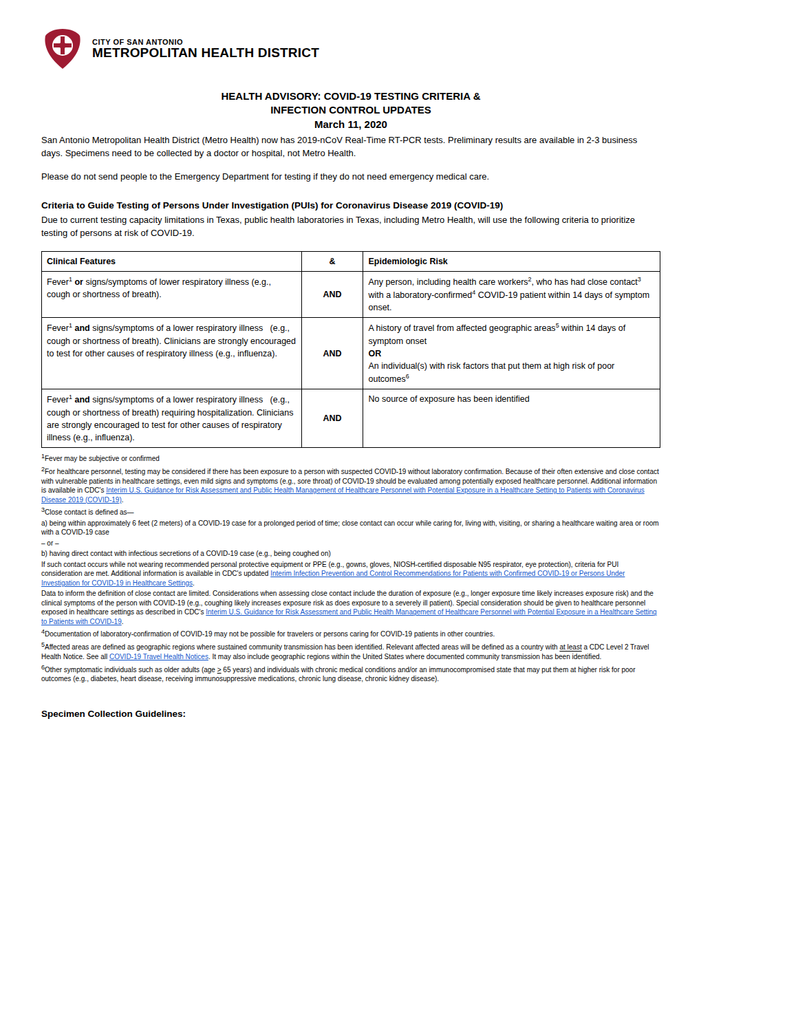CITY OF SAN ANTONIO
METROPOLITAN HEALTH DISTRICT
HEALTH ADVISORY: COVID-19 TESTING CRITERIA &
INFECTION CONTROL UPDATES March 11, 2020
San Antonio Metropolitan Health District (Metro Health) now has 2019-nCoV Real-Time RT-PCR tests. Preliminary results are available in 2-3 business days. Specimens need to be collected by a doctor or hospital, not Metro Health.
Please do not send people to the Emergency Department for testing if they do not need emergency medical care.
Criteria to Guide Testing of Persons Under Investigation (PUIs) for Coronavirus Disease 2019 (COVID-19)
Due to current testing capacity limitations in Texas, public health laboratories in Texas, including Metro Health, will use the following criteria to prioritize testing of persons at risk of COVID-19.
| Clinical Features | & | Epidemiologic Risk |
| --- | --- | --- |
| Fever 1 or signs/symptoms of lower respiratory illness (e.g., cough or shortness of breath). | AND | Any person, including health care workers 2 , who has had close contact 3 with a laboratory-confirmed 4 COVID-19 patient within 14 days of symptom onset. |
| Fever 1 and signs/symptoms of a lower respiratory illness (e.g., cough or shortness of breath). Clinicians are strongly encouraged to test for other causes of respiratory illness (e.g., influenza). | AND | A history of travel from affected geographic areas 5 within 14 days of symptom onset OR An individual(s) with risk factors that put them at high risk of poor outcomes 6 |
| Fever 1 and signs/symptoms of a lower respiratory illness (e.g., cough or shortness of breath) requiring hospitalization. Clinicians are strongly encouraged to test for other causes of respiratory illness (e.g., influenza). | AND | No source of exposure has been identified |
1Fever may be subjective or confirmed
2For healthcare personnel, testing may be considered if there has been exposure to a person with suspected COVID-19 without laboratory confirmation. Because of their often extensive and close contact with vulnerable patients in healthcare settings, even mild signs and symptoms (e.g., sore throat) of COVID-19 should be evaluated among potentially exposed healthcare personnel. Additional information is available in CDC's Interim U.S. Guidance for Risk Assessment and Public Health Management of Healthcare Personnel with Potential Exposure in a Healthcare Setting to Patients with Coronavirus Disease 2019 (COVID-19).
3Close contact is defined as—
a) being within approximately 6 feet (2 meters) of a COVID-19 case for a prolonged period of time; close contact can occur while caring for, living with, visiting, or sharing a healthcare waiting area or room with a COVID-19 case
– or –
b) having direct contact with infectious secretions of a COVID-19 case (e.g., being coughed on)
If such contact occurs while not wearing recommended personal protective equipment or PPE (e.g., gowns, gloves, NIOSH-certified disposable N95 respirator, eye protection), criteria for PUI consideration are met. Additional information is available in CDC's updated Interim Infection Prevention and Control Recommendations for Patients with Confirmed COVID-19 or Persons Under Investigation for COVID-19 in Healthcare Settings.
Data to inform the definition of close contact are limited. Considerations when assessing close contact include the duration of exposure (e.g., longer exposure time likely increases exposure risk) and the clinical symptoms of the person with COVID-19 (e.g., coughing likely increases exposure risk as does exposure to a severely ill patient). Special consideration should be given to healthcare personnel exposed in healthcare settings as described in CDC's Interim U.S. Guidance for Risk Assessment and Public Health Management of Healthcare Personnel with Potential Exposure in a Healthcare Setting to Patients with COVID-19.
4Documentation of laboratory-confirmation of COVID-19 may not be possible for travelers or persons caring for COVID-19 patients in other countries.
5Affected areas are defined as geographic regions where sustained community transmission has been identified. Relevant affected areas will be defined as a country with at least a CDC Level 2 Travel Health Notice. See all COVID-19 Travel Health Notices. It may also include geographic regions within the United States where documented community transmission has been identified.
6Other symptomatic individuals such as older adults (age > 65 years) and individuals with chronic medical conditions and/or an immunocompromised state that may put them at higher risk for poor outcomes (e.g., diabetes, heart disease, receiving immunosuppressive medications, chronic lung disease, chronic kidney disease).
Specimen Collection Guidelines: